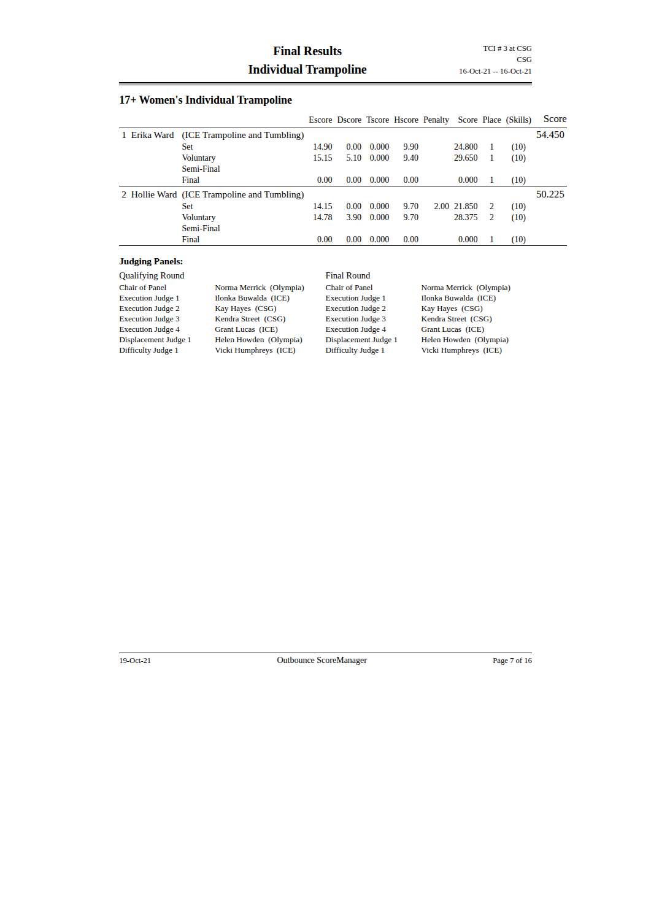Final Results
Individual Trampoline
TCI # 3 at CSG
CSG
16-Oct-21 -- 16-Oct-21
17+ Women's Individual Trampoline
| | | | | Escore | Dscore | Tscore | Hscore | Penalty | Score | Place | (Skills) | Score |
| --- | --- | --- | --- | --- | --- | --- | --- | --- | --- | --- | --- | --- |
| 1 | Erika Ward | (ICE Trampoline and Tumbling) | | | | | | | | | 54.450 |
| | | Set | 14.90 | 0.00 | 0.000 | 9.90 | | 24.800 | 1 | (10) | |
| | | Voluntary | 15.15 | 5.10 | 0.000 | 9.40 | | 29.650 | 1 | (10) | |
| | | Semi-Final | | | | | | | | | |
| | | Final | 0.00 | 0.00 | 0.000 | 0.00 | | 0.000 | 1 | (10) | |
| 2 | Hollie Ward | (ICE Trampoline and Tumbling) | | | | | | | | | 50.225 |
| | | Set | 14.15 | 0.00 | 0.000 | 9.70 | 2.00 | 21.850 | 2 | (10) | |
| | | Voluntary | 14.78 | 3.90 | 0.000 | 9.70 | | 28.375 | 2 | (10) | |
| | | Semi-Final | | | | | | | | | |
| | | Final | 0.00 | 0.00 | 0.000 | 0.00 | | 0.000 | 1 | (10) | |
Judging Panels:
Qualifying Round
| Chair of Panel | Norma Merrick (Olympia) |
| Execution Judge 1 | Ilonka Buwalda (ICE) |
| Execution Judge 2 | Kay Hayes (CSG) |
| Execution Judge 3 | Kendra Street (CSG) |
| Execution Judge 4 | Grant Lucas (ICE) |
| Displacement Judge 1 | Helen Howden (Olympia) |
| Difficulty Judge 1 | Vicki Humphreys (ICE) |
Final Round
| Chair of Panel | Norma Merrick (Olympia) |
| Execution Judge 1 | Ilonka Buwalda (ICE) |
| Execution Judge 2 | Kay Hayes (CSG) |
| Execution Judge 3 | Kendra Street (CSG) |
| Execution Judge 4 | Grant Lucas (ICE) |
| Displacement Judge 1 | Helen Howden (Olympia) |
| Difficulty Judge 1 | Vicki Humphreys (ICE) |
19-Oct-21
Outbounce ScoreManager
Page 7 of 16